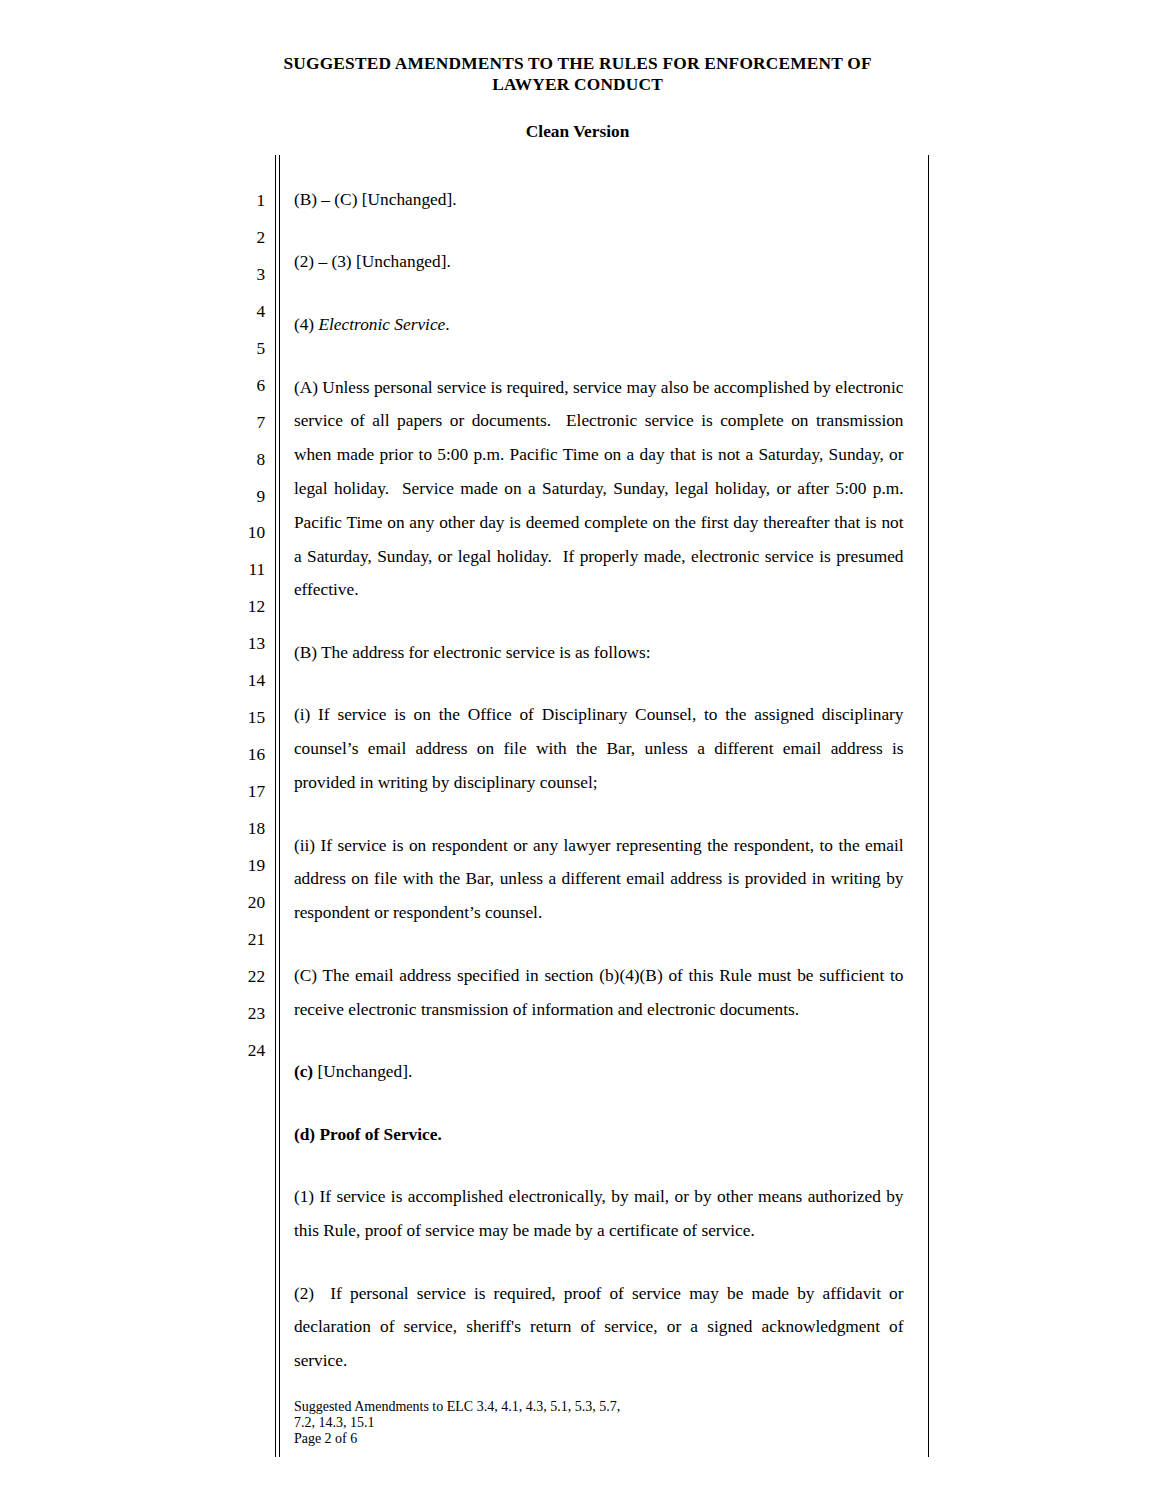SUGGESTED AMENDMENTS TO THE RULES FOR ENFORCEMENT OF
LAWYER CONDUCT
Clean Version
1
2
3
4
5
6
7
8
9
10
11
12
13
14
15
16
17
18
19
20
21
22
23
24
(B) – (C) [Unchanged].
(2) – (3) [Unchanged].
(4) Electronic Service.
(A) Unless personal service is required, service may also be accomplished by electronic service of all papers or documents. Electronic service is complete on transmission when made prior to 5:00 p.m. Pacific Time on a day that is not a Saturday, Sunday, or legal holiday. Service made on a Saturday, Sunday, legal holiday, or after 5:00 p.m. Pacific Time on any other day is deemed complete on the first day thereafter that is not a Saturday, Sunday, or legal holiday. If properly made, electronic service is presumed effective.
(B) The address for electronic service is as follows:
(i) If service is on the Office of Disciplinary Counsel, to the assigned disciplinary counsel’s email address on file with the Bar, unless a different email address is provided in writing by disciplinary counsel;
(ii) If service is on respondent or any lawyer representing the respondent, to the email address on file with the Bar, unless a different email address is provided in writing by respondent or respondent’s counsel.
(C) The email address specified in section (b)(4)(B) of this Rule must be sufficient to receive electronic transmission of information and electronic documents.
(c) [Unchanged].
(d) Proof of Service.
(1) If service is accomplished electronically, by mail, or by other means authorized by this Rule, proof of service may be made by a certificate of service.
(2) If personal service is required, proof of service may be made by affidavit or declaration of service, sheriff's return of service, or a signed acknowledgment of service.
Suggested Amendments to ELC 3.4, 4.1, 4.3, 5.1, 5.3, 5.7,
7.2, 14.3, 15.1
Page 2 of 6